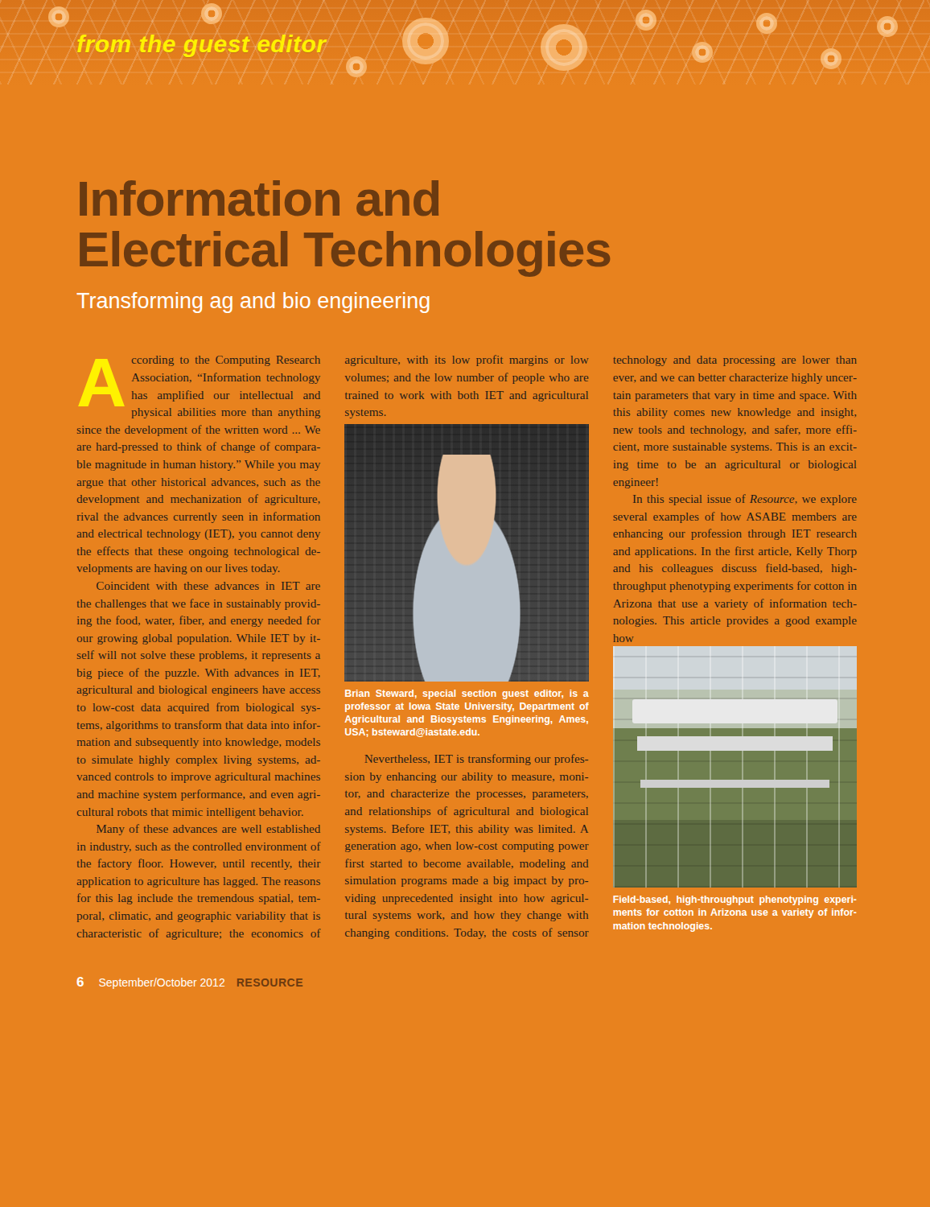from the guest editor
Information and
Electrical Technologies
Transforming ag and bio engineering
According to the Computing Research Association, “Information technology has amplified our intellectual and physical abilities more than anything since the development of the written word ... We are hard-pressed to think of change of comparable magnitude in human history.” While you may argue that other historical advances, such as the development and mechanization of agriculture, rival the advances currently seen in information and electrical technology (IET), you cannot deny the effects that these ongoing technological developments are having on our lives today.
Coincident with these advances in IET are the challenges that we face in sustainably providing the food, water, fiber, and energy needed for our growing global population. While IET by itself will not solve these problems, it represents a big piece of the puzzle. With advances in IET, agricultural and biological engineers have access to low-cost data acquired from biological systems, algorithms to transform that data into information and subsequently into knowledge, models to simulate highly complex living systems, advanced controls to improve agricultural machines and machine system performance, and even agricultural robots that mimic intelligent behavior.
Many of these advances are well established in industry, such as the controlled environment of the factory floor. However, until recently, their application to agriculture has lagged. The reasons for this lag include the tremendous spatial, temporal, climatic, and geographic variability that is characteristic of agriculture; the economics of agriculture, with its low profit margins or low volumes; and the low number of people who are trained to work with both IET and agricultural systems.
Brian Steward, special section guest editor, is a professor at Iowa State University, Department of Agricultural and Biosystems Engineering, Ames, USA; bsteward@iastate.edu.
Nevertheless, IET is transforming our profession by enhancing our ability to measure, monitor, and characterize the processes, parameters, and relationships of agricultural and biological systems. Before IET, this ability was limited. A generation ago, when low-cost computing power first started to become available, modeling and simulation programs made a big impact by providing unprecedented insight into how agricultural systems work, and how they change with changing conditions. Today, the costs of sensor technology and data processing are lower than ever, and we can better characterize highly uncertain parameters that vary in time and space. With this ability comes new knowledge and insight, new tools and technology, and safer, more efficient, more sustainable systems. This is an exciting time to be an agricultural or biological engineer!
In this special issue of Resource, we explore several examples of how ASABE members are enhancing our profession through IET research and applications. In the first article, Kelly Thorp and his colleagues discuss field-based, high-throughput phenotyping experiments for cotton in Arizona that use a variety of information technologies. This article provides a good example how
Field-based, high-throughput phenotyping experiments for cotton in Arizona use a variety of information technologies.
6 September/October 2012 RESOURCE